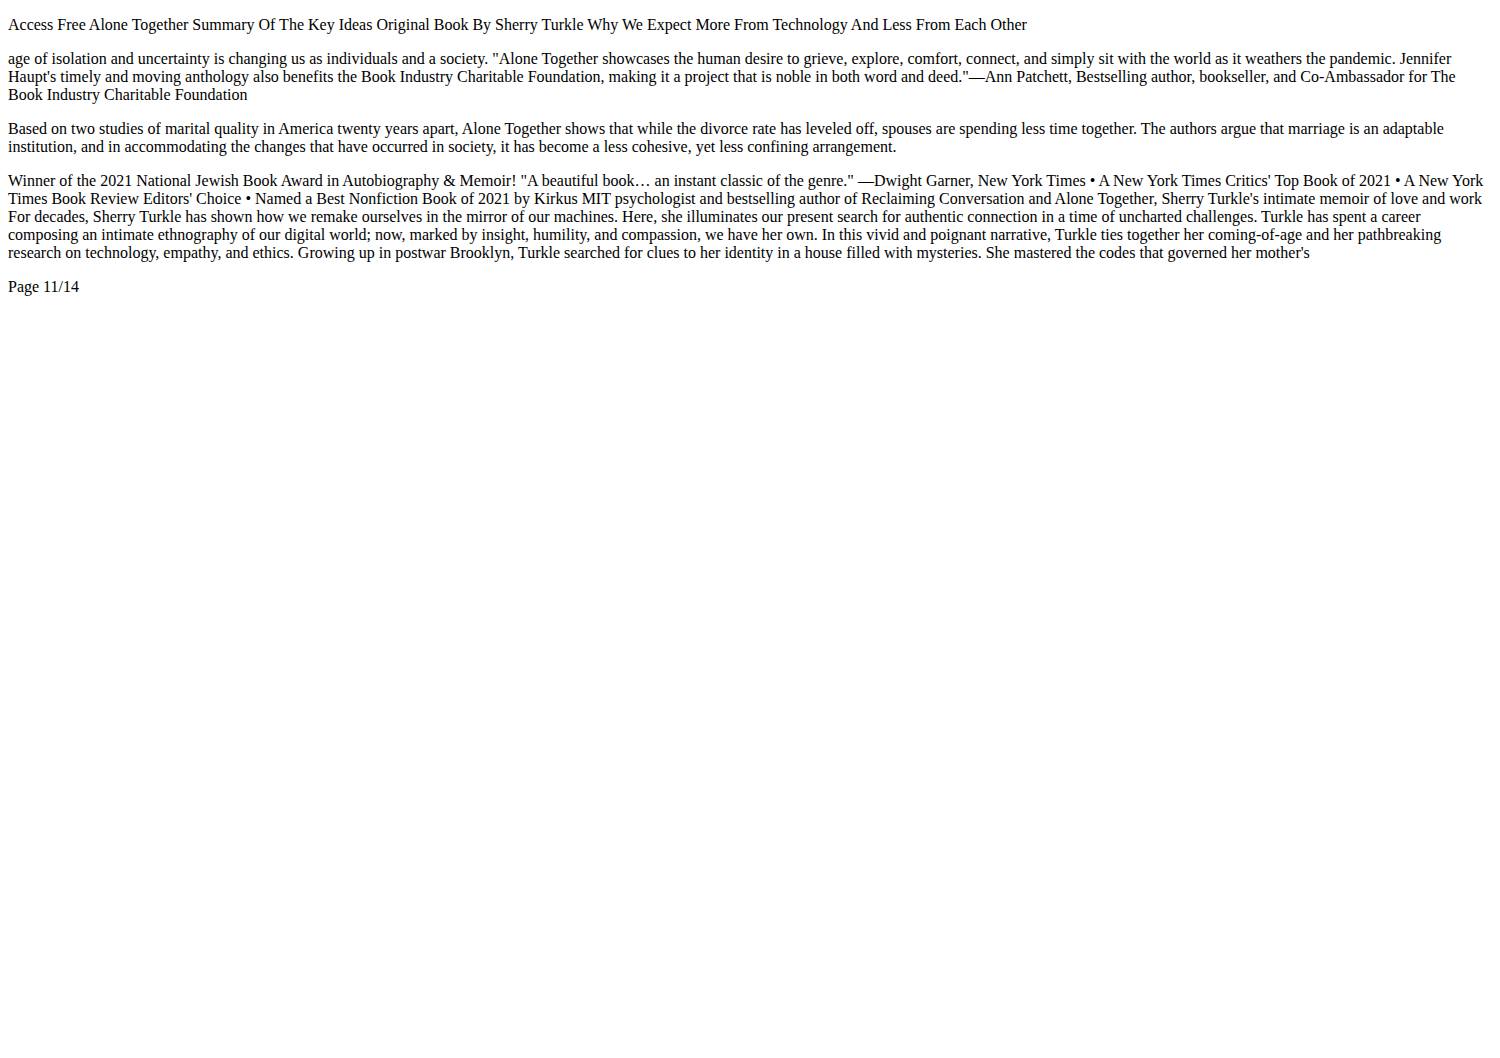Access Free Alone Together Summary Of The Key Ideas Original Book By Sherry Turkle Why We Expect More From Technology And Less From Each Other
age of isolation and uncertainty is changing us as individuals and a society. "Alone Together showcases the human desire to grieve, explore, comfort, connect, and simply sit with the world as it weathers the pandemic. Jennifer Haupt's timely and moving anthology also benefits the Book Industry Charitable Foundation, making it a project that is noble in both word and deed."—Ann Patchett, Bestselling author, bookseller, and Co-Ambassador for The Book Industry Charitable Foundation
Based on two studies of marital quality in America twenty years apart, Alone Together shows that while the divorce rate has leveled off, spouses are spending less time together. The authors argue that marriage is an adaptable institution, and in accommodating the changes that have occurred in society, it has become a less cohesive, yet less confining arrangement.
Winner of the 2021 National Jewish Book Award in Autobiography & Memoir! "A beautiful book… an instant classic of the genre." —Dwight Garner, New York Times • A New York Times Critics' Top Book of 2021 • A New York Times Book Review Editors' Choice • Named a Best Nonfiction Book of 2021 by Kirkus MIT psychologist and bestselling author of Reclaiming Conversation and Alone Together, Sherry Turkle's intimate memoir of love and work For decades, Sherry Turkle has shown how we remake ourselves in the mirror of our machines. Here, she illuminates our present search for authentic connection in a time of uncharted challenges. Turkle has spent a career composing an intimate ethnography of our digital world; now, marked by insight, humility, and compassion, we have her own. In this vivid and poignant narrative, Turkle ties together her coming-of-age and her pathbreaking research on technology, empathy, and ethics. Growing up in postwar Brooklyn, Turkle searched for clues to her identity in a house filled with mysteries. She mastered the codes that governed her mother's
Page 11/14